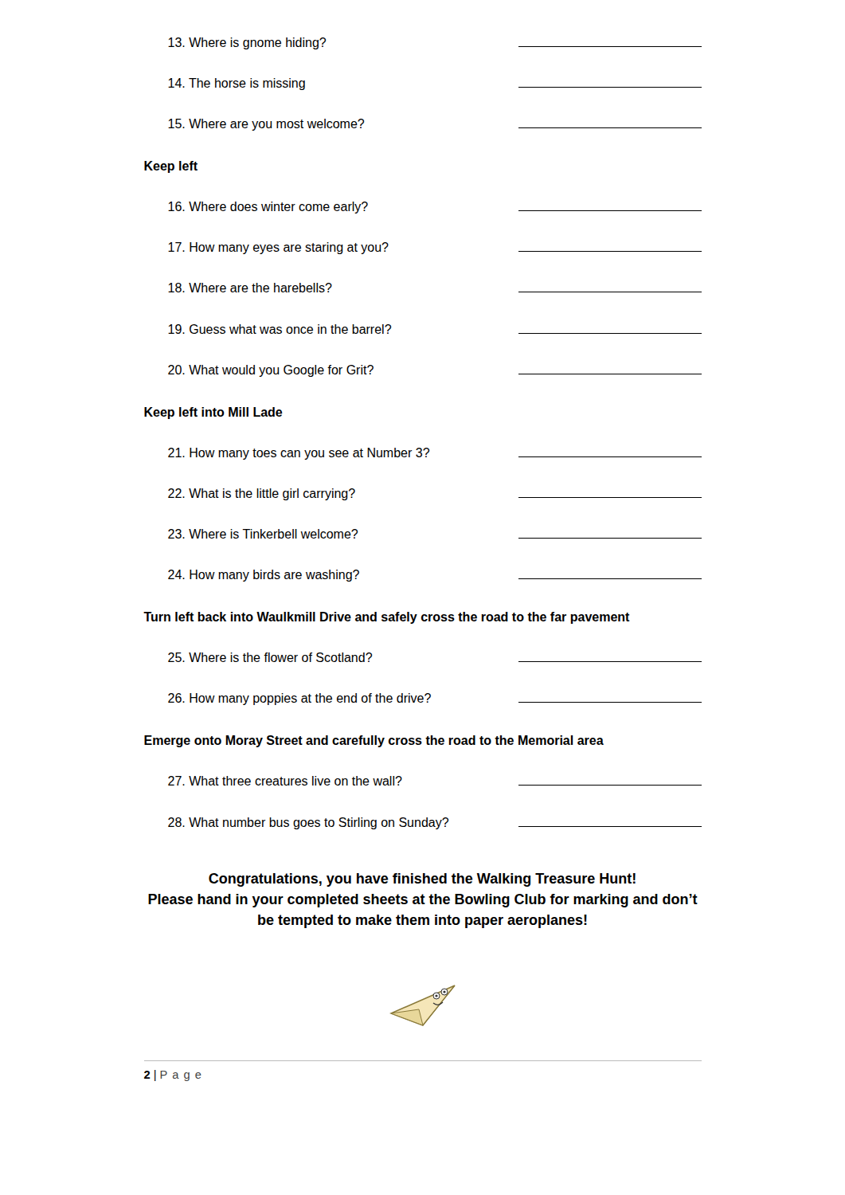13. Where is gnome hiding?
14. The horse is missing
15. Where are you most welcome?
Keep left
16. Where does winter come early?
17. How many eyes are staring at you?
18. Where are the harebells?
19. Guess what was once in the barrel?
20. What would you Google for Grit?
Keep left into Mill Lade
21. How many toes can you see at Number 3?
22. What is the little girl carrying?
23. Where is Tinkerbell welcome?
24. How many birds are washing?
Turn left back into Waulkmill Drive and safely cross the road to the far pavement
25. Where is the flower of Scotland?
26. How many poppies at the end of the drive?
Emerge onto Moray Street and carefully cross the road to the Memorial area
27. What three creatures live on the wall?
28. What number bus goes to Stirling on Sunday?
Congratulations, you have finished the Walking Treasure Hunt!
Please hand in your completed sheets at the Bowling Club for marking and don’t be tempted to make them into paper aeroplanes!
2 | P a g e